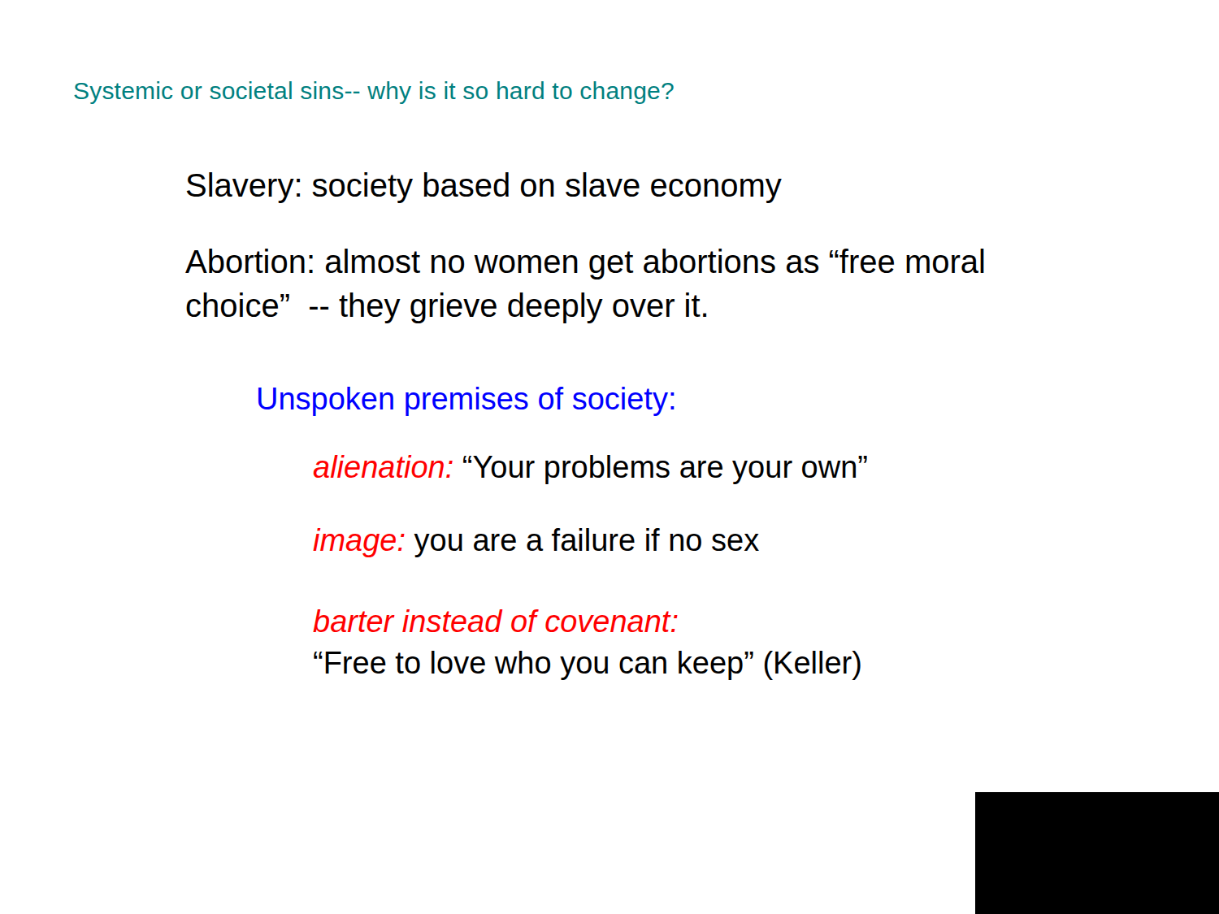Systemic or societal sins-- why is it so hard to change?
Slavery: society based on slave economy
Abortion: almost no women get abortions as “free moral choice” -- they grieve deeply over it.
Unspoken premises of society:
alienation: “Your problems are your own”
image: you are a failure if no sex
barter instead of covenant:
“Free to love who you can keep” (Keller)